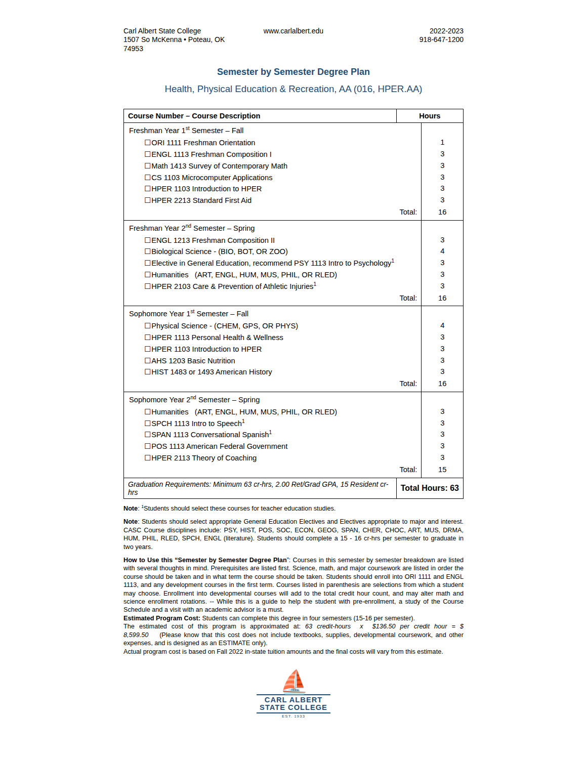| Carl Albert State College | www.carlalbert.edu | 2022-2023 |
| 1507 So McKenna • Poteau, OK 74953 | | 918-647-1200 |
Semester by Semester Degree Plan
Health, Physical Education & Recreation, AA (016, HPER.AA)
| Course Number – Course Description | Hours |
| --- | --- |
| / Freshman Year 1 st Semester – Fall / / / ☐ ORI 1111 Freshman Orientation / 1 / / ☐ ENGL 1113 Freshman Composition I / 3 / / ☐ Math 1413 Survey of Contemporary Math / 3 / / ☐ CS 1103 Microcomputer Applications / 3 / / ☐ HPER 1103 Introduction to HPER / 3 / / ☐ HPER 2213 Standard First Aid / 3 / / Total: / 16 / |
| / Freshman Year 2 nd Semester – Spring / / / ☐ ENGL 1213 Freshman Composition II / 3 / / ☐ Biological Science - (BIO, BOT, OR ZOO) / 4 / / ☐ Elective in General Education, recommend PSY 1113 Intro to Psychology 1 / 3 / / ☐ Humanities (ART, ENGL, HUM, MUS, PHIL, OR RLED) / 3 / / ☐ HPER 2103 Care & Prevention of Athletic Injuries 1 / 3 / / Total: / 16 / |
| / Sophomore Year 1 st Semester – Fall / / / ☐ Physical Science - (CHEM, GPS, OR PHYS) / 4 / / ☐ HPER 1113 Personal Health & Wellness / 3 / / ☐ HPER 1103 Introduction to HPER / 3 / / ☐ AHS 1203 Basic Nutrition / 3 / / ☐ HIST 1483 or 1493 American History / 3 / / Total: / 16 / |
| / Sophomore Year 2 nd Semester – Spring / / / ☐ Humanities (ART, ENGL, HUM, MUS, PHIL, OR RLED) / 3 / / ☐ SPCH 1113 Intro to Speech 1 / 3 / / ☐ SPAN 1113 Conversational Spanish 1 / 3 / / ☐ POS 1113 American Federal Government / 3 / / ☐ HPER 2113 Theory of Coaching / 3 / / Total: / 15 / |
| Graduation Requirements: Minimum 63 cr-hrs, 2.00 Ret/Grad GPA, 15 Resident cr-hrs | Total Hours: 63 |
Note: 1Students should select these courses for teacher education studies.
Note: Students should select appropriate General Education Electives and Electives appropriate to major and interest. CASC Course disciplines include: PSY, HIST, POS, SOC, ECON, GEOG, SPAN, CHER, CHOC, ART, MUS, DRMA, HUM, PHIL, RLED, SPCH, ENGL (literature). Students should complete a 15 - 16 cr-hrs per semester to graduate in two years.
How to Use this “Semester by Semester Degree Plan”: Courses in this semester by semester breakdown are listed with several thoughts in mind. Prerequisites are listed first. Science, math, and major coursework are listed in order the course should be taken and in what term the course should be taken. Students should enroll into ORI 1111 and ENGL 1113, and any development courses in the first term. Courses listed in parenthesis are selections from which a student may choose. Enrollment into developmental courses will add to the total credit hour count, and may alter math and science enrollment rotations. -- While this is a guide to help the student with pre-enrollment, a study of the Course Schedule and a visit with an academic advisor is a must.
Estimated Program Cost: Students can complete this degree in four semesters (15-16 per semester).
The estimated cost of this program is approximated at: 63 credit-hours x $136.50 per credit hour = $ 8,599.50 (Please know that this cost does not include textbooks, supplies, developmental coursework, and other expenses, and is designed as an ESTIMATE only).
Actual program cost is based on Fall 2022 in-state tuition amounts and the final costs will vary from this estimate.
⛵
CARL ALBERT
STATE COLLEGE
EST. 1933